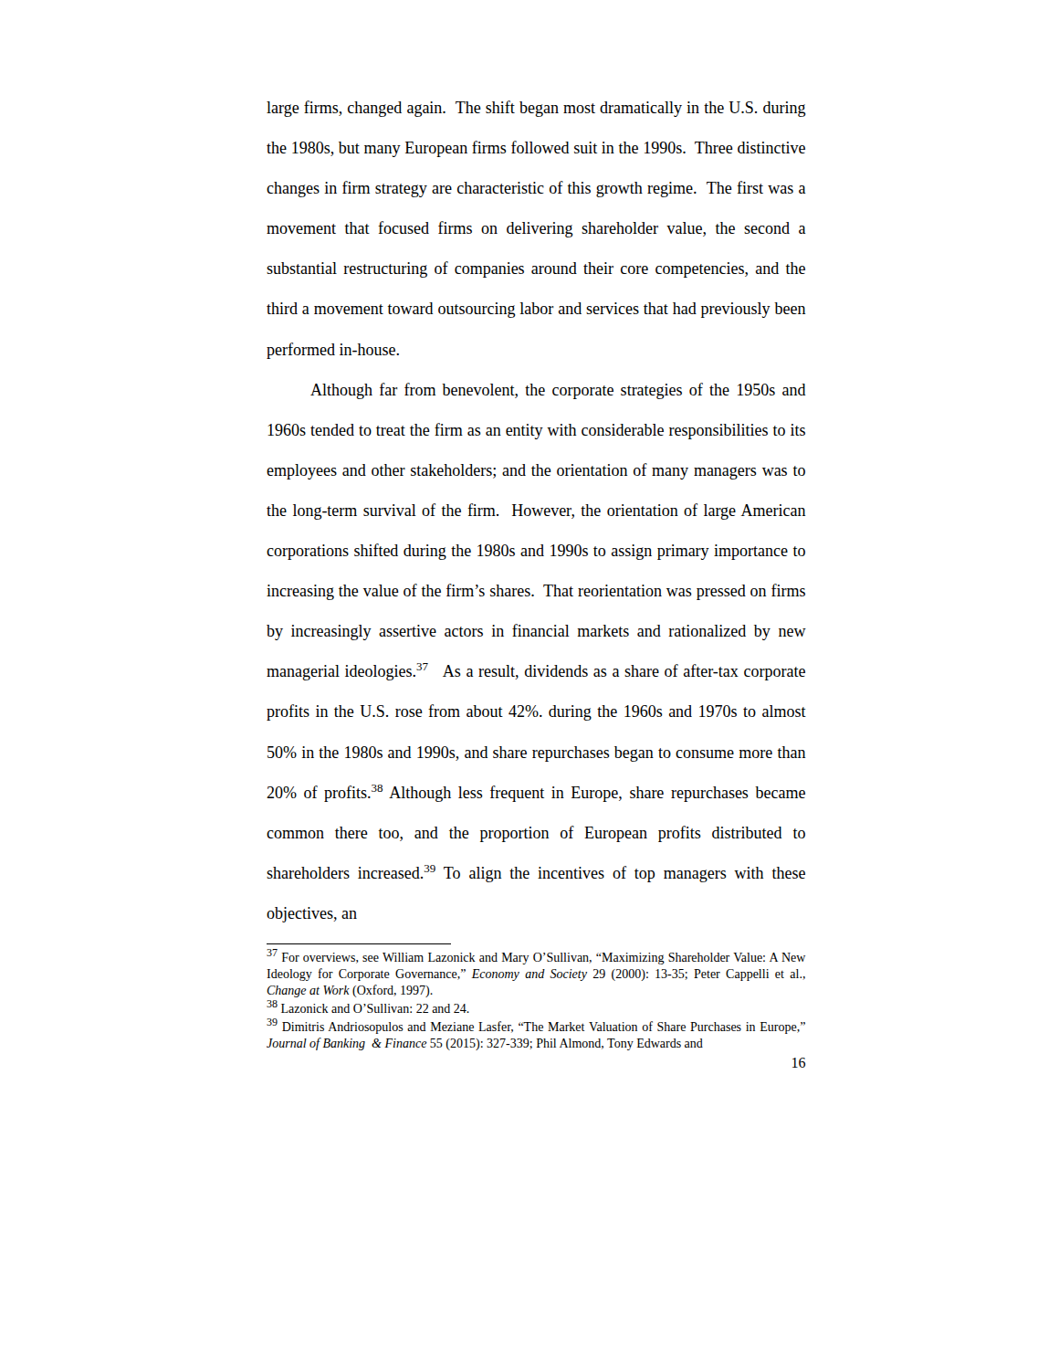large firms, changed again. The shift began most dramatically in the U.S. during the 1980s, but many European firms followed suit in the 1990s. Three distinctive changes in firm strategy are characteristic of this growth regime. The first was a movement that focused firms on delivering shareholder value, the second a substantial restructuring of companies around their core competencies, and the third a movement toward outsourcing labor and services that had previously been performed in-house.
Although far from benevolent, the corporate strategies of the 1950s and 1960s tended to treat the firm as an entity with considerable responsibilities to its employees and other stakeholders; and the orientation of many managers was to the long-term survival of the firm. However, the orientation of large American corporations shifted during the 1980s and 1990s to assign primary importance to increasing the value of the firm’s shares. That reorientation was pressed on firms by increasingly assertive actors in financial markets and rationalized by new managerial ideologies.37 As a result, dividends as a share of after-tax corporate profits in the U.S. rose from about 42%. during the 1960s and 1970s to almost 50% in the 1980s and 1990s, and share repurchases began to consume more than 20% of profits.38 Although less frequent in Europe, share repurchases became common there too, and the proportion of European profits distributed to shareholders increased.39 To align the incentives of top managers with these objectives, an
37 For overviews, see William Lazonick and Mary O’Sullivan, “Maximizing Shareholder Value: A New Ideology for Corporate Governance,” Economy and Society 29 (2000): 13-35; Peter Cappelli et al., Change at Work (Oxford, 1997).
38 Lazonick and O’Sullivan: 22 and 24.
39 Dimitris Andriosopulos and Meziane Lasfer, “The Market Valuation of Share Purchases in Europe,” Journal of Banking & Finance 55 (2015): 327-339; Phil Almond, Tony Edwards and
16